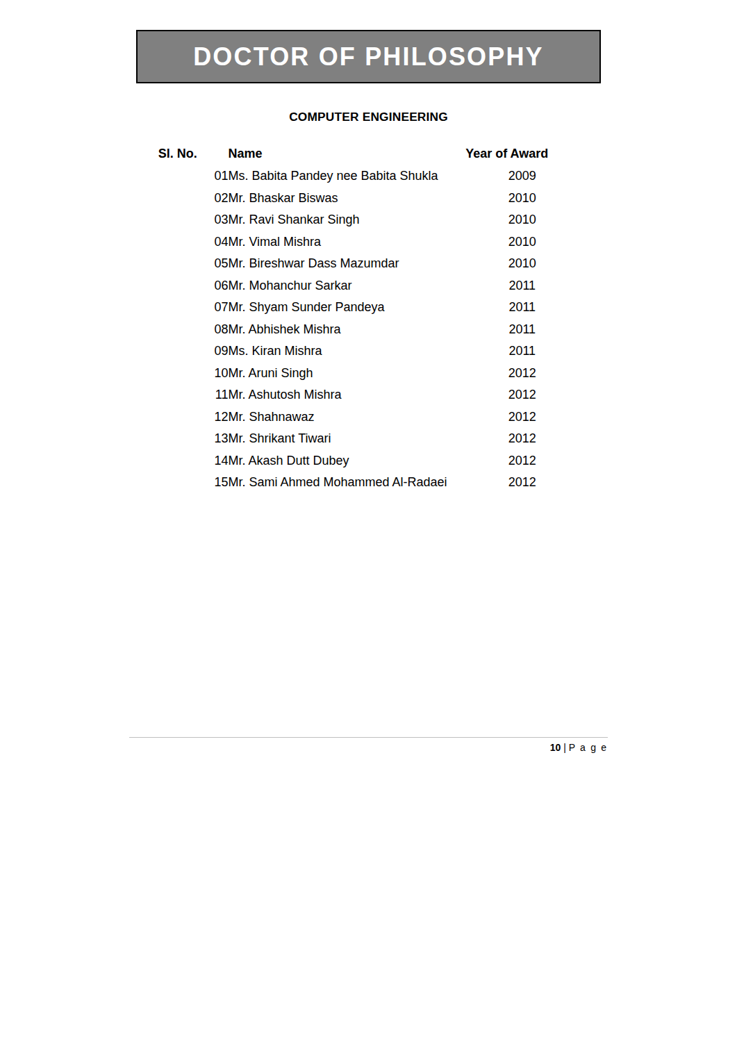DOCTOR OF PHILOSOPHY
COMPUTER ENGINEERING
| Sl. No. | Name | Year of Award |
| --- | --- | --- |
| 01 | Ms. Babita Pandey nee Babita Shukla | 2009 |
| 02 | Mr. Bhaskar Biswas | 2010 |
| 03 | Mr. Ravi Shankar Singh | 2010 |
| 04 | Mr. Vimal Mishra | 2010 |
| 05 | Mr. Bireshwar Dass Mazumdar | 2010 |
| 06 | Mr. Mohanchur Sarkar | 2011 |
| 07 | Mr. Shyam Sunder Pandeya | 2011 |
| 08 | Mr. Abhishek Mishra | 2011 |
| 09 | Ms. Kiran Mishra | 2011 |
| 10 | Mr. Aruni Singh | 2012 |
| 11 | Mr. Ashutosh Mishra | 2012 |
| 12 | Mr. Shahnawaz | 2012 |
| 13 | Mr. Shrikant Tiwari | 2012 |
| 14 | Mr. Akash Dutt Dubey | 2012 |
| 15 | Mr. Sami Ahmed Mohammed Al-Radaei | 2012 |
10 | P a g e